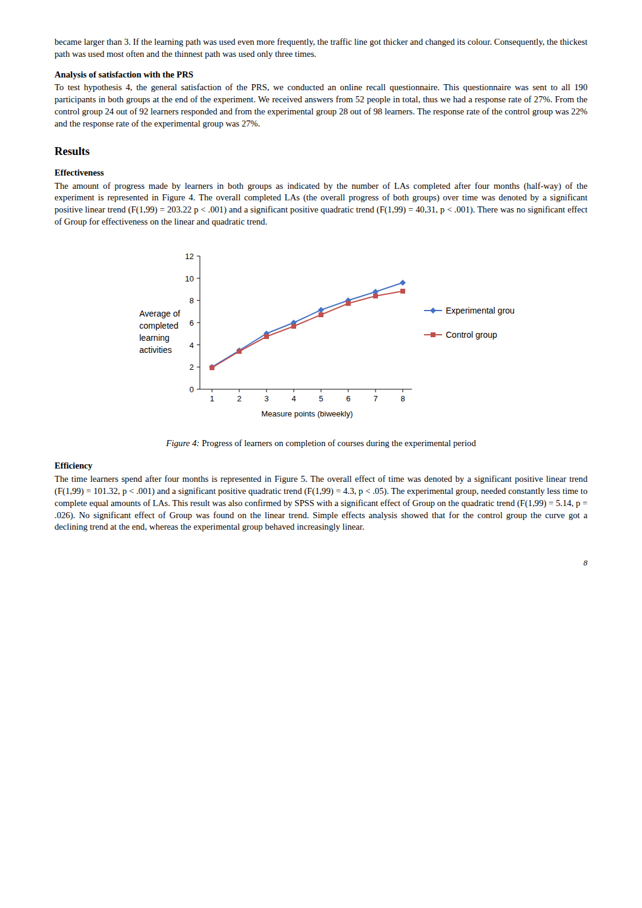became larger than 3. If the learning path was used even more frequently, the traffic line got thicker and changed its colour. Consequently, the thickest path was used most often and the thinnest path was used only three times.
Analysis of satisfaction with the PRS
To test hypothesis 4, the general satisfaction of the PRS, we conducted an online recall questionnaire. This questionnaire was sent to all 190 participants in both groups at the end of the experiment. We received answers from 52 people in total, thus we had a response rate of 27%. From the control group 24 out of 92 learners responded and from the experimental group 28 out of 98 learners. The response rate of the control group was 22% and the response rate of the experimental group was 27%.
Results
Effectiveness
The amount of progress made by learners in both groups as indicated by the number of LAs completed after four months (half-way) of the experiment is represented in Figure 4. The overall completed LAs (the overall progress of both groups) over time was denoted by a significant positive linear trend (F(1,99) = 203.22 p < .001) and a significant positive quadratic trend (F(1,99) = 40,31, p < .001). There was no significant effect of Group for effectiveness on the linear and quadratic trend.
12 10 8 6 4 2 0 1 2 3 4 5 6 7 8 Measure points (biweekly) Average of completed learning activities Experimental group Control group
Figure 4: Progress of learners on completion of courses during the experimental period
Efficiency
The time learners spend after four months is represented in Figure 5. The overall effect of time was denoted by a significant positive linear trend (F(1,99) = 101.32, p < .001) and a significant positive quadratic trend (F(1,99) = 4.3, p < .05). The experimental group, needed constantly less time to complete equal amounts of LAs. This result was also confirmed by SPSS with a significant effect of Group on the quadratic trend (F(1,99) = 5.14, p = .026). No significant effect of Group was found on the linear trend. Simple effects analysis showed that for the control group the curve got a declining trend at the end, whereas the experimental group behaved increasingly linear.
8